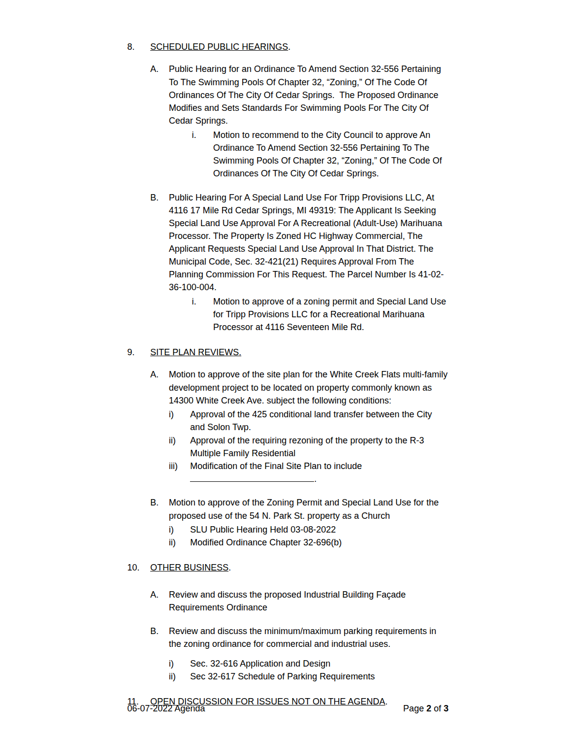8. Scheduled Public Hearings.
A. Public Hearing for an Ordinance To Amend Section 32-556 Pertaining To The Swimming Pools Of Chapter 32, “Zoning,” Of The Code Of Ordinances Of The City Of Cedar Springs. The Proposed Ordinance Modifies and Sets Standards For Swimming Pools For The City Of Cedar Springs.
i. Motion to recommend to the City Council to approve An Ordinance To Amend Section 32-556 Pertaining To The Swimming Pools Of Chapter 32, “Zoning,” Of The Code Of Ordinances Of The City Of Cedar Springs.
B. Public Hearing For A Special Land Use For Tripp Provisions LLC, At 4116 17 Mile Rd Cedar Springs, MI 49319: The Applicant Is Seeking Special Land Use Approval For A Recreational (Adult-Use) Marihuana Processor. The Property Is Zoned HC Highway Commercial, The Applicant Requests Special Land Use Approval In That District. The Municipal Code, Sec. 32-421(21) Requires Approval From The Planning Commission For This Request. The Parcel Number Is 41-02-36-100-004.
i. Motion to approve of a zoning permit and Special Land Use for Tripp Provisions LLC for a Recreational Marihuana Processor at 4116 Seventeen Mile Rd.
9. Site Plan Reviews.
A. Motion to approve of the site plan for the White Creek Flats multi-family development project to be located on property commonly known as 14300 White Creek Ave. subject the following conditions:
i) Approval of the 425 conditional land transfer between the City and Solon Twp.
ii) Approval of the requiring rezoning of the property to the R-3 Multiple Family Residential
iii) Modification of the Final Site Plan to include .
B. Motion to approve of the Zoning Permit and Special Land Use for the proposed use of the 54 N. Park St. property as a Church
i) SLU Public Hearing Held 03-08-2022
ii) Modified Ordinance Chapter 32-696(b)
10. Other Business.
A. Review and discuss the proposed Industrial Building Façade Requirements Ordinance
B. Review and discuss the minimum/maximum parking requirements in the zoning ordinance for commercial and industrial uses.
i) Sec. 32-616 Application and Design
ii) Sec 32-617 Schedule of Parking Requirements
11. Open Discussion For Issues Not On The Agenda.
06-07-2022 Agenda
Page 2 of 3